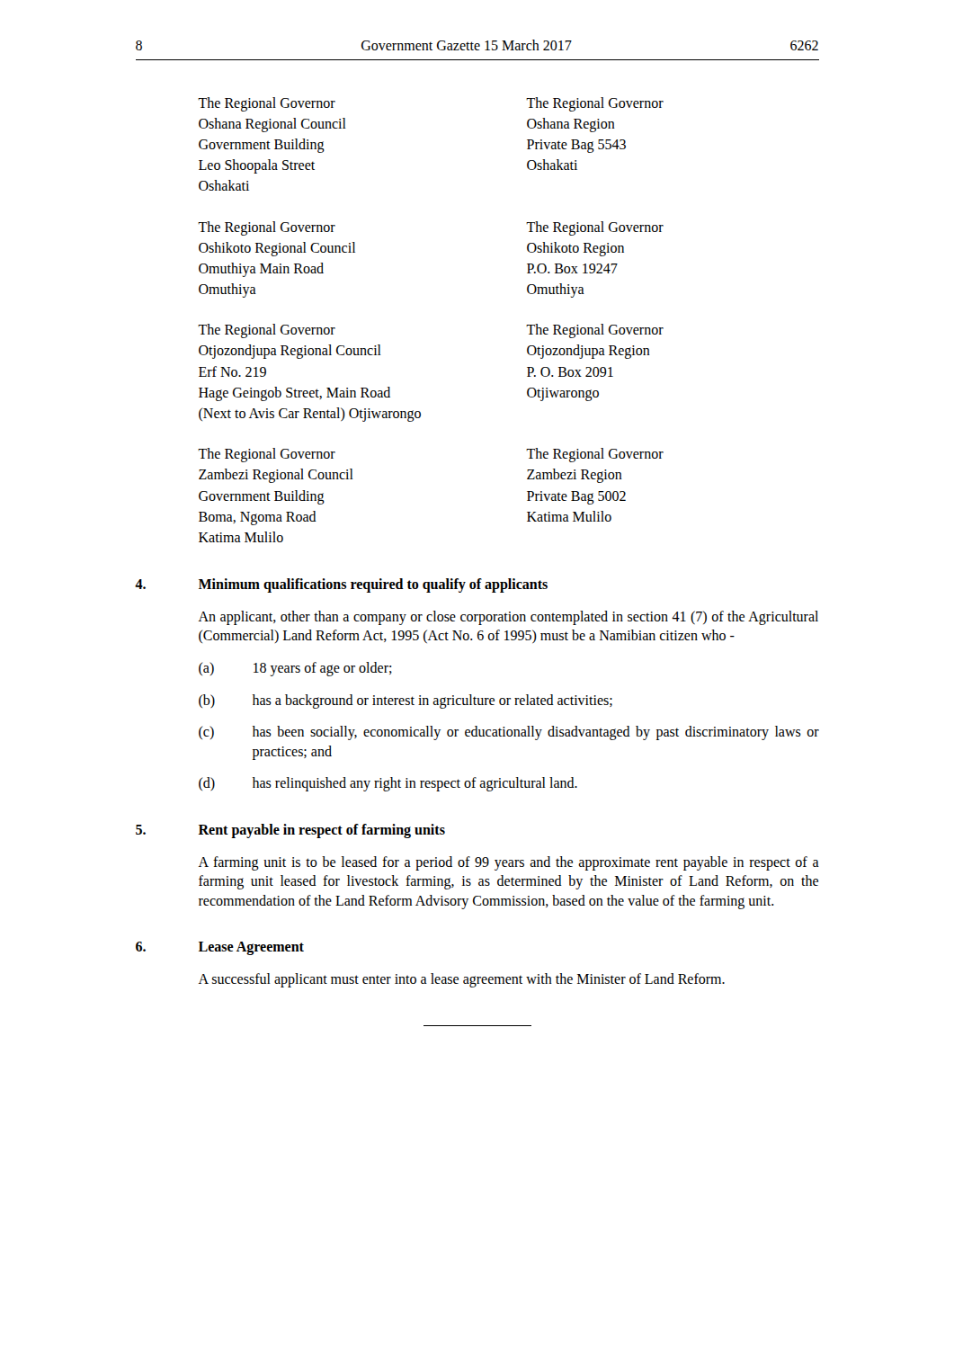8 Government Gazette 15 March 2017 6262
The Regional Governor
Oshana Regional Council
Government Building
Leo Shoopala Street
Oshakati
The Regional Governor
Oshana Region
Private Bag 5543
Oshakati
The Regional Governor
Oshikoto Regional Council
Omuthiya Main Road
Omuthiya
The Regional Governor
Oshikoto Region
P.O. Box 19247
Omuthiya
The Regional Governor
Otjozondjupa Regional Council
Erf No. 219
Hage Geingob Street, Main Road
(Next to Avis Car Rental) Otjiwarongo
The Regional Governor
Otjozondjupa Region
P. O. Box 2091
Otjiwarongo
The Regional Governor
Zambezi Regional Council
Government Building
Boma, Ngoma Road
Katima Mulilo
The Regional Governor
Zambezi Region
Private Bag 5002
Katima Mulilo
4. Minimum qualifications required to qualify of applicants
An applicant, other than a company or close corporation contemplated in section 41 (7) of the Agricultural (Commercial) Land Reform Act, 1995 (Act No. 6 of 1995) must be a Namibian citizen who -
(a) 18 years of age or older;
(b) has a background or interest in agriculture or related activities;
(c) has been socially, economically or educationally disadvantaged by past discriminatory laws or practices; and
(d) has relinquished any right in respect of agricultural land.
5. Rent payable in respect of farming units
A farming unit is to be leased for a period of 99 years and the approximate rent payable in respect of a farming unit leased for livestock farming, is as determined by the Minister of Land Reform, on the recommendation of the Land Reform Advisory Commission, based on the value of the farming unit.
6. Lease Agreement
A successful applicant must enter into a lease agreement with the Minister of Land Reform.